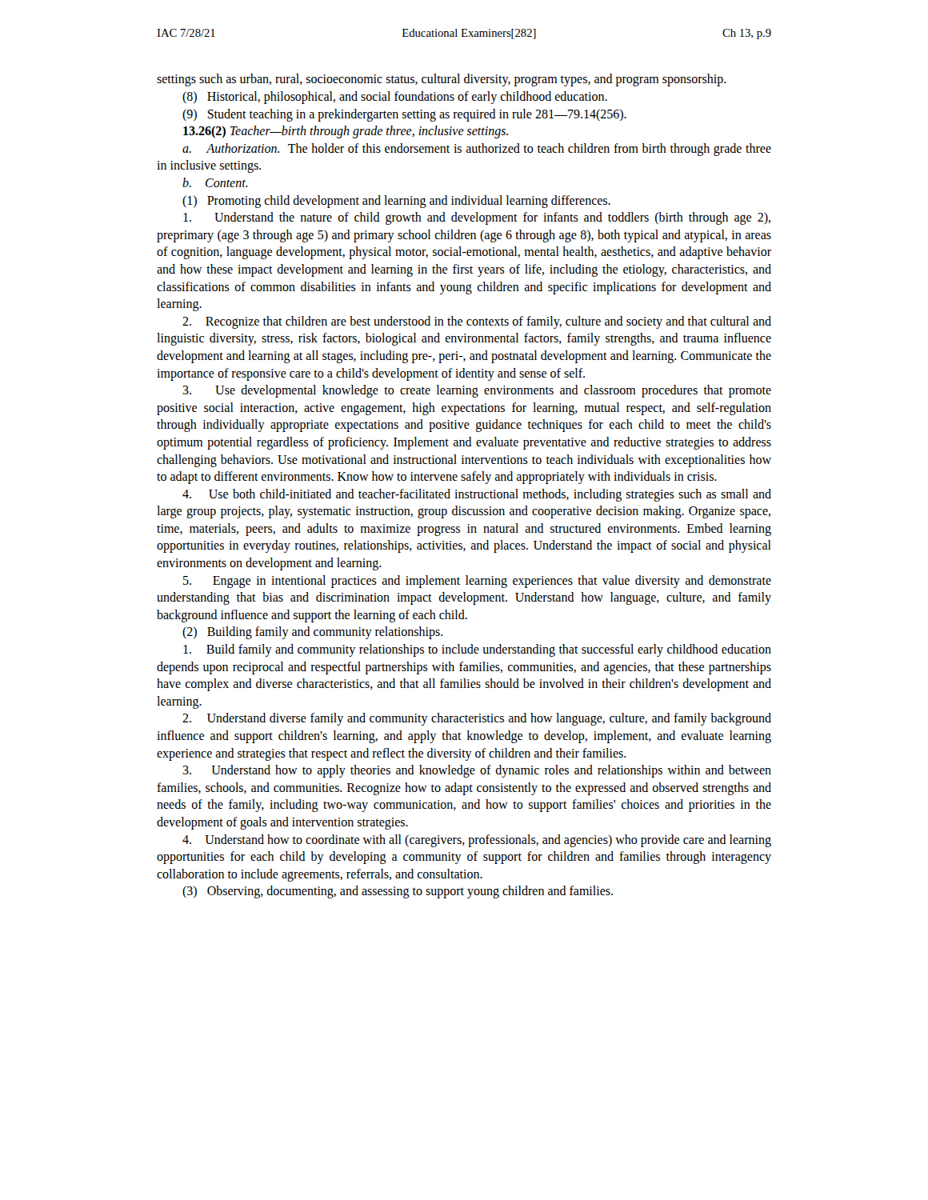IAC 7/28/21 Educational Examiners[282] Ch 13, p.9
settings such as urban, rural, socioeconomic status, cultural diversity, program types, and program sponsorship.
(8) Historical, philosophical, and social foundations of early childhood education.
(9) Student teaching in a prekindergarten setting as required in rule 281—79.14(256).
13.26(2) Teacher—birth through grade three, inclusive settings.
a. Authorization. The holder of this endorsement is authorized to teach children from birth through grade three in inclusive settings.
b. Content.
(1) Promoting child development and learning and individual learning differences.
1. Understand the nature of child growth and development for infants and toddlers (birth through age 2), preprimary (age 3 through age 5) and primary school children (age 6 through age 8), both typical and atypical, in areas of cognition, language development, physical motor, social-emotional, mental health, aesthetics, and adaptive behavior and how these impact development and learning in the first years of life, including the etiology, characteristics, and classifications of common disabilities in infants and young children and specific implications for development and learning.
2. Recognize that children are best understood in the contexts of family, culture and society and that cultural and linguistic diversity, stress, risk factors, biological and environmental factors, family strengths, and trauma influence development and learning at all stages, including pre-, peri-, and postnatal development and learning. Communicate the importance of responsive care to a child's development of identity and sense of self.
3. Use developmental knowledge to create learning environments and classroom procedures that promote positive social interaction, active engagement, high expectations for learning, mutual respect, and self-regulation through individually appropriate expectations and positive guidance techniques for each child to meet the child's optimum potential regardless of proficiency. Implement and evaluate preventative and reductive strategies to address challenging behaviors. Use motivational and instructional interventions to teach individuals with exceptionalities how to adapt to different environments. Know how to intervene safely and appropriately with individuals in crisis.
4. Use both child-initiated and teacher-facilitated instructional methods, including strategies such as small and large group projects, play, systematic instruction, group discussion and cooperative decision making. Organize space, time, materials, peers, and adults to maximize progress in natural and structured environments. Embed learning opportunities in everyday routines, relationships, activities, and places. Understand the impact of social and physical environments on development and learning.
5. Engage in intentional practices and implement learning experiences that value diversity and demonstrate understanding that bias and discrimination impact development. Understand how language, culture, and family background influence and support the learning of each child.
(2) Building family and community relationships.
1. Build family and community relationships to include understanding that successful early childhood education depends upon reciprocal and respectful partnerships with families, communities, and agencies, that these partnerships have complex and diverse characteristics, and that all families should be involved in their children's development and learning.
2. Understand diverse family and community characteristics and how language, culture, and family background influence and support children's learning, and apply that knowledge to develop, implement, and evaluate learning experience and strategies that respect and reflect the diversity of children and their families.
3. Understand how to apply theories and knowledge of dynamic roles and relationships within and between families, schools, and communities. Recognize how to adapt consistently to the expressed and observed strengths and needs of the family, including two-way communication, and how to support families' choices and priorities in the development of goals and intervention strategies.
4. Understand how to coordinate with all (caregivers, professionals, and agencies) who provide care and learning opportunities for each child by developing a community of support for children and families through interagency collaboration to include agreements, referrals, and consultation.
(3) Observing, documenting, and assessing to support young children and families.